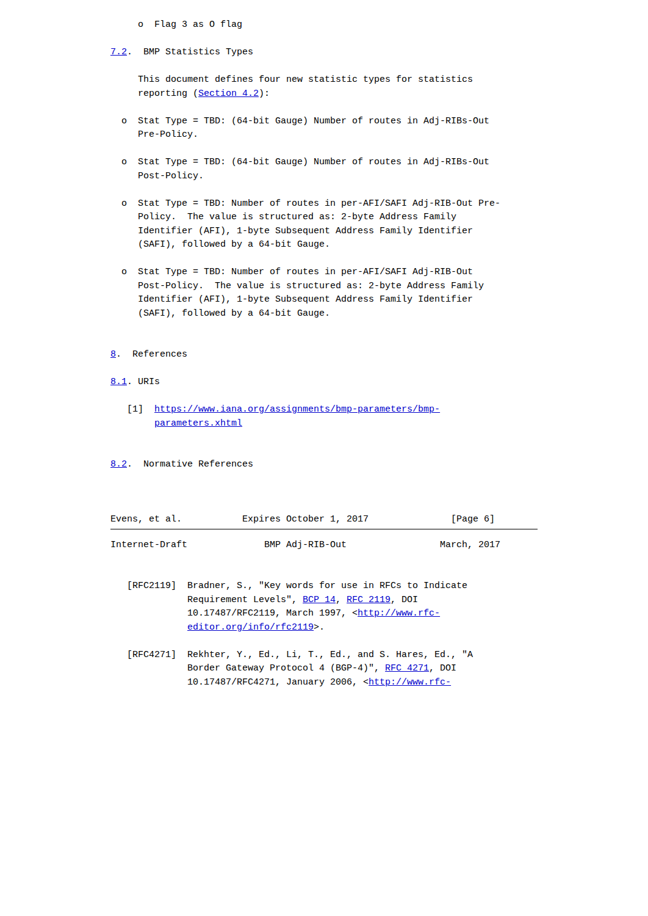o  Flag 3 as O flag

7.2.  BMP Statistics Types

     This document defines four new statistic types for statistics
     reporting (Section 4.2):

  o  Stat Type = TBD: (64-bit Gauge) Number of routes in Adj-RIBs-Out
     Pre-Policy.

  o  Stat Type = TBD: (64-bit Gauge) Number of routes in Adj-RIBs-Out
     Post-Policy.

  o  Stat Type = TBD: Number of routes in per-AFI/SAFI Adj-RIB-Out Pre-
     Policy.  The value is structured as: 2-byte Address Family
     Identifier (AFI), 1-byte Subsequent Address Family Identifier
     (SAFI), followed by a 64-bit Gauge.

  o  Stat Type = TBD: Number of routes in per-AFI/SAFI Adj-RIB-Out
     Post-Policy.  The value is structured as: 2-byte Address Family
     Identifier (AFI), 1-byte Subsequent Address Family Identifier
     (SAFI), followed by a 64-bit Gauge.


8.  References

8.1. URIs

   [1]  https://www.iana.org/assignments/bmp-parameters/bmp-
        parameters.xhtml


8.2.  Normative References



Evens, et al.           Expires October 1, 2017               [Page 6]
Internet-Draft              BMP Adj-RIB-Out                 March, 2017


   [RFC2119]  Bradner, S., "Key words for use in RFCs to Indicate
              Requirement Levels", BCP 14, RFC 2119, DOI
              10.17487/RFC2119, March 1997, <http://www.rfc-
              editor.org/info/rfc2119>.

   [RFC4271]  Rekhter, Y., Ed., Li, T., Ed., and S. Hares, Ed., "A
              Border Gateway Protocol 4 (BGP-4)", RFC 4271, DOI
              10.17487/RFC4271, January 2006, <http://www.rfc-